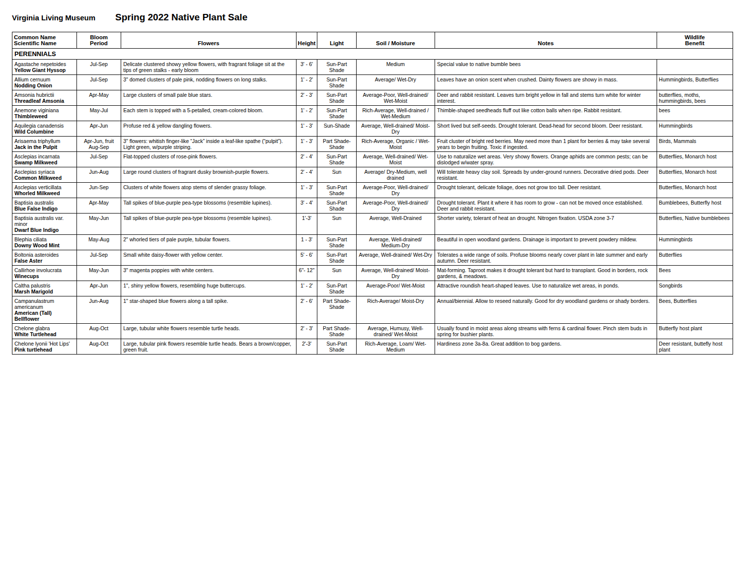Virginia Living Museum
Spring 2022 Native Plant Sale
| Common Name Scientific Name | Bloom Period | Flowers | Height | Light | Soil / Moisture | Notes | Wildlife Benefit |
| --- | --- | --- | --- | --- | --- | --- | --- |
| PERENNIALS |
| Agastache nepetoides Yellow Giant Hyssop | Jul-Sep | Delicate clustered showy yellow flowers, with fragrant foliage sit at the tips of green stalks - early bloom | 3' - 6' | Sun-Part Shade | Medium | Special value to native bumble bees | |
| Allium cernuum Nodding Onion | Jul-Sep | 3" domed clusters of pale pink, nodding flowers on long stalks. | 1' - 2' | Sun-Part Shade | Average/ Wet-Dry | Leaves have an onion scent when crushed. Dainty flowers are showy in mass. | Hummingbirds, Butterflies |
| Amsonia hubrictii Threadleaf Amsonia | Apr-May | Large clusters of small pale blue stars. | 2' - 3' | Sun-Part Shade | Average-Poor, Well-drained/ Wet-Moist | Deer and rabbit resistant. Leaves turn bright yellow in fall and stems turn white for winter interest. | butterflies, moths, hummingbirds, bees |
| Anemone viginiana Thimbleweed | May-Jul | Each stem is topped with a 5-petalled, cream-colored bloom. | 1' - 2' | Sun-Part Shade | Rich-Average, Well-drained / Wet-Medium | Thimble-shaped seedheads fluff out like cotton balls when ripe. Rabbit resistant. | bees |
| Aquilegia canadensis Wild Columbine | Apr-Jun | Profuse red & yellow dangling flowers. | 1' - 3' | Sun-Shade | Average, Well-drained/ Moist-Dry | Short lived but self-seeds. Drought tolerant. Dead-head for second bloom. Deer resistant. | Hummingbirds |
| Arisaema triphyllum Jack in the Pulpit | Apr-Jun, fruit Aug-Sep | 3" flowers: whitish finger-like “Jack” inside a leaf-like spathe (“pulpit”). Light green, w/purple striping. | 1' - 3' | Part Shade-Shade | Rich-Average, Organic / Wet-Moist | Fruit cluster of bright red berries. May need more than 1 plant for berries & may take several years to begin fruiting. Toxic if ingested. | Birds, Mammals |
| Asclepias incarnata Swamp Milkweed | Jul-Sep | Flat-topped clusters of rose-pink flowers. | 2' - 4' | Sun-Part Shade | Average, Well-drained/ Wet-Moist | Use to naturalize wet areas. Very showy flowers. Orange aphids are common pests; can be dislodged w/water spray. | Butterflies, Monarch host |
| Asclepias syriaca Common Milkweed | Jun-Aug | Large round clusters of fragrant dusky brownish-purple flowers. | 2' - 4' | Sun | Average/ Dry-Medium, well drained | Will tolerate heavy clay soil. Spreads by under-ground runners. Decorative dried pods. Deer resistant. | Butterflies, Monarch host |
| Asclepias verticillata Whorled Milkweed | Jun-Sep | Clusters of white flowers atop stems of slender grassy foliage. | 1' - 3' | Sun-Part Shade | Average-Poor, Well-drained/ Dry | Drought tolerant, delicate foliage, does not grow too tall. Deer resistant. | Butterflies, Monarch host |
| Baptisia australis Blue False Indigo | Apr-May | Tall spikes of blue-purple pea-type blossoms (resemble lupines). | 3' - 4' | Sun-Part Shade | Average-Poor, Well-drained/ Dry | Drought tolerant. Plant it where it has room to grow - can not be moved once established. Deer and rabbit resistant. | Bumblebees, Butterfly host |
| Baptisia australis var. minor Dwarf Blue Indigo | May-Jun | Tall spikes of blue-purple pea-type blossoms (resemble lupines). | 1'-3' | Sun | Average, Well-Drained | Shorter variety, tolerant of heat an drought. Nitrogen fixation. USDA zone 3-7 | Butterflies, Native bumblebees |
| Blephia ciliata Downy Wood Mint | May-Aug | 2" whorled tiers of pale purple, tubular flowers. | 1 - 3' | Sun-Part Shade | Average, Well-drained/ Medium-Dry | Beautiful in open woodland gardens. Drainage is important to prevent powdery mildew. | Hummingbirds |
| Boltonia asteroides False Aster | Jul-Sep | Small white daisy-flower with yellow center. | 5' - 6' | Sun-Part Shade | Average, Well-drained/ Wet-Dry | Tolerates a wide range of soils. Profuse blooms nearly cover plant in late summer and early autumn. Deer resistant. | Butterflies |
| Callirhoe involucrata Winecups | May-Jun | 3" magenta poppies with white centers. | 6"- 12" | Sun | Average, Well-drained/ Moist-Dry | Mat-forming. Taproot makes it drought tolerant but hard to transplant. Good in borders, rock gardens, & meadows. | Bees |
| Caltha palustris Marsh Marigold | Apr-Jun | 1", shiny yellow flowers, resembling huge buttercups. | 1' - 2' | Sun-Part Shade | Average-Poor/ Wet-Moist | Attractive roundish heart-shaped leaves. Use to naturalize wet areas, in ponds. | Songbirds |
| Campanulastrum americanum American (Tall) Bellflower | Jun-Aug | 1" star-shaped blue flowers along a tall spike. | 2' - 6' | Part Shade-Shade | Rich-Average/ Moist-Dry | Annual/biennial. Allow to reseed naturally. Good for dry woodland gardens or shady borders. | Bees, Butterflies |
| Chelone glabra White Turtlehead | Aug-Oct | Large, tubular white flowers resemble turtle heads. | 2' - 3' | Part Shade-Shade | Average, Humusy, Well-drained/ Wet-Moist | Usually found in moist areas along streams with ferns & cardinal flower. Pinch stem buds in spring for bushier plants. | Butterfly host plant |
| Chelone lyonii 'Hot Lips' Pink turtlehead | Aug-Oct | Large, tubular pink flowers resemble turtle heads. Bears a brown/copper, green fruit. | 2'-3' | Sun-Part Shade | Rich-Average, Loam/ Wet-Medium | Hardiness zone 3a-8a. Great addition to bog gardens. | Deer resistant, buttefly host plant |